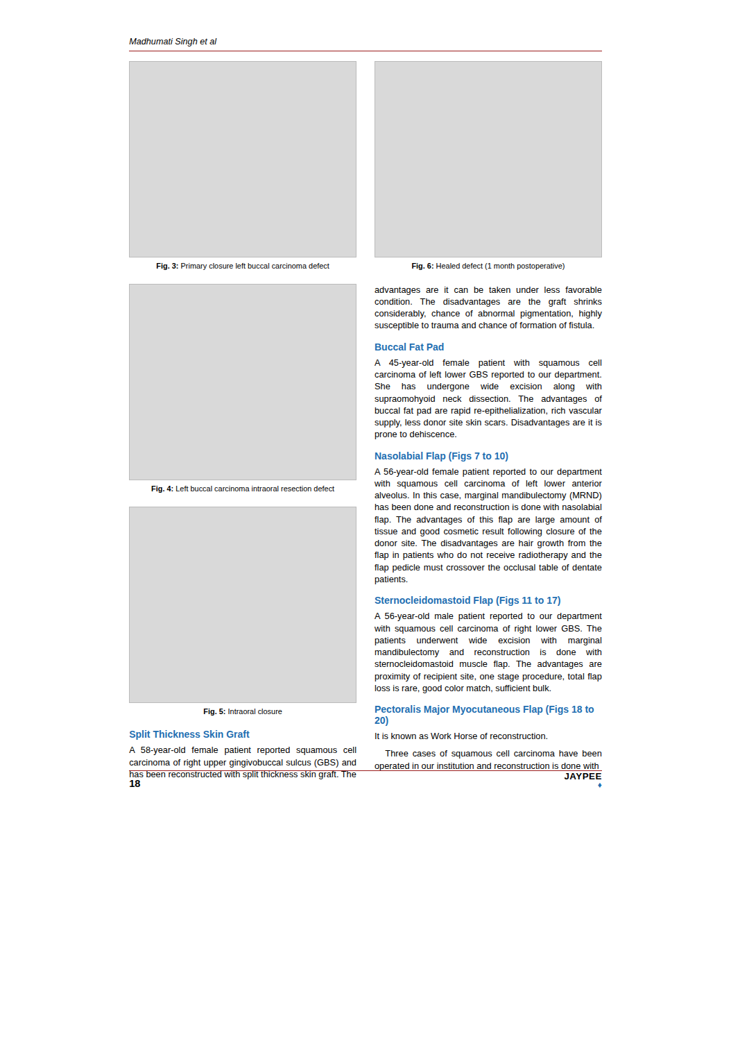Madhumati Singh et al
Fig. 3: Primary closure left buccal carcinoma defect
Fig. 4: Left buccal carcinoma intraoral resection defect
Fig. 5: Intraoral closure
Split Thickness Skin Graft
A 58-year-old female patient reported squamous cell carcinoma of right upper gingivobuccal sulcus (GBS) and has been reconstructed with split thickness skin graft. The
Fig. 6: Healed defect (1 month postoperative)
advantages are it can be taken under less favorable condition. The disadvantages are the graft shrinks considerably, chance of abnormal pigmentation, highly susceptible to trauma and chance of formation of fistula.
Buccal Fat Pad
A 45-year-old female patient with squamous cell carcinoma of left lower GBS reported to our department. She has undergone wide excision along with supraomohyoid neck dissection. The advantages of buccal fat pad are rapid re-epithelialization, rich vascular supply, less donor site skin scars. Disadvantages are it is prone to dehiscence.
Nasolabial Flap (Figs 7 to 10)
A 56-year-old female patient reported to our department with squamous cell carcinoma of left lower anterior alveolus. In this case, marginal mandibulectomy (MRND) has been done and reconstruction is done with nasolabial flap. The advantages of this flap are large amount of tissue and good cosmetic result following closure of the donor site. The disadvantages are hair growth from the flap in patients who do not receive radiotherapy and the flap pedicle must crossover the occlusal table of dentate patients.
Sternocleidomastoid Flap (Figs 11 to 17)
A 56-year-old male patient reported to our department with squamous cell carcinoma of right lower GBS. The patients underwent wide excision with marginal mandibulectomy and reconstruction is done with sternocleidomastoid muscle flap. The advantages are proximity of recipient site, one stage procedure, total flap loss is rare, good color match, sufficient bulk.
Pectoralis Major Myocutaneous Flap (Figs 18 to 20)
It is known as Work Horse of reconstruction.
Three cases of squamous cell carcinoma have been operated in our institution and reconstruction is done with
18
JAYPEE
♦